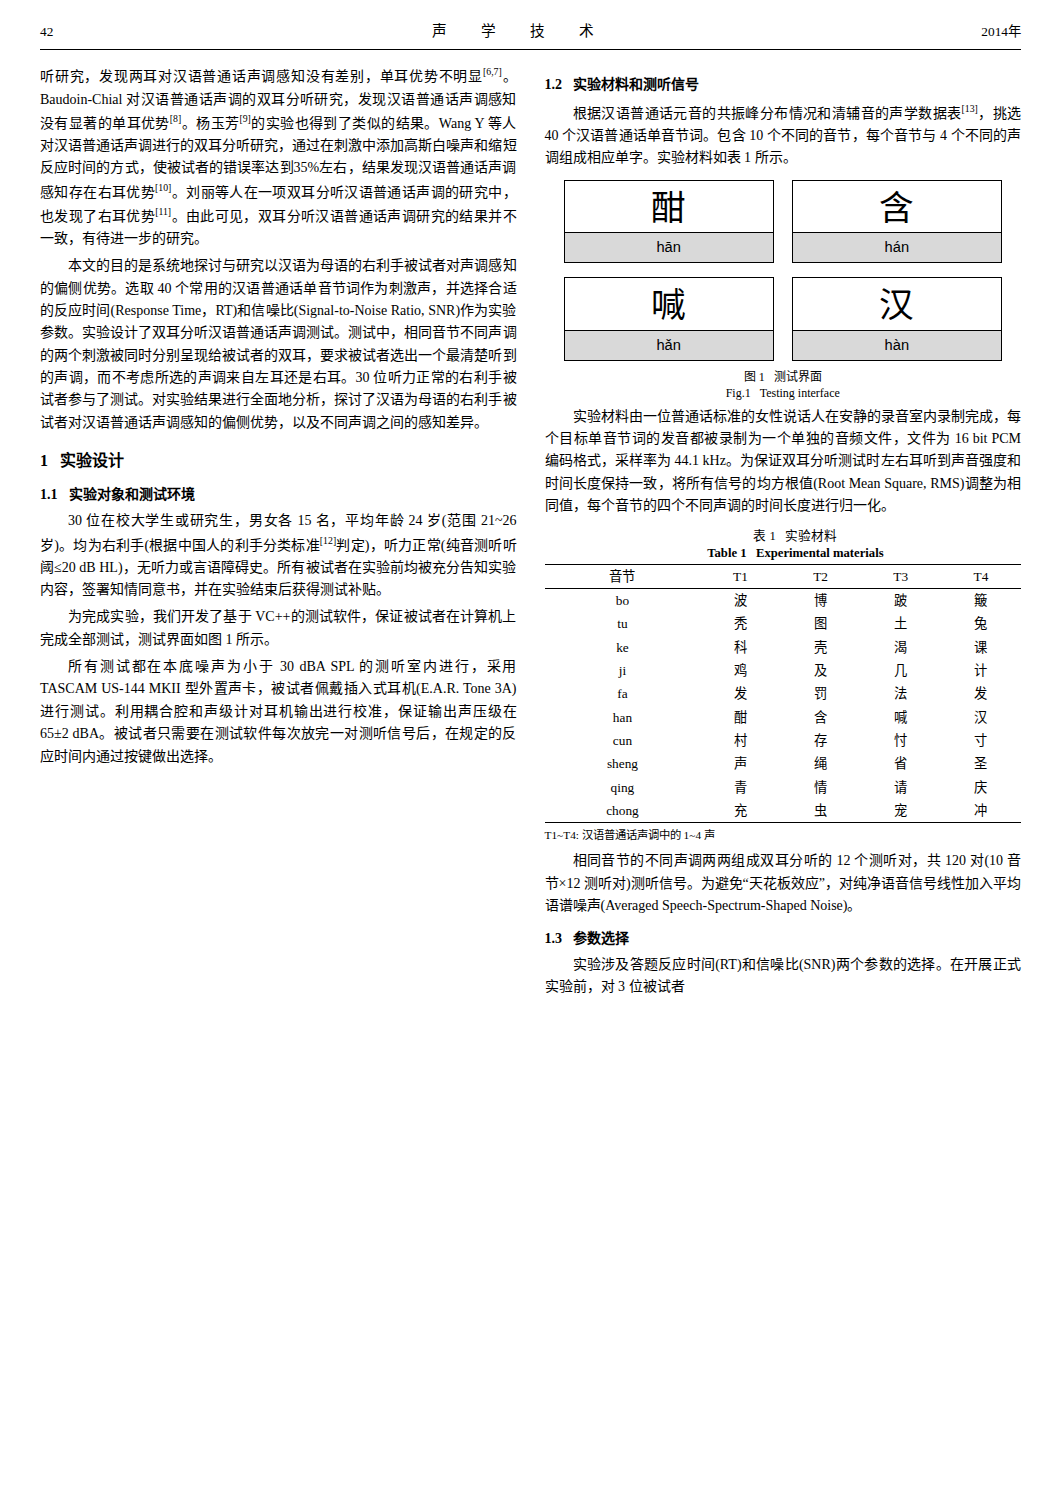42 声 学 技 术 2014年
听研究，发现两耳对汉语普通话声调感知没有差别，单耳优势不明显[6,7]。Baudoin-Chial 对汉语普通话声调的双耳分听研究，发现汉语普通话声调感知没有显著的单耳优势[8]。杨玉芳[9]的实验也得到了类似的结果。Wang Y 等人对汉语普通话声调进行的双耳分听研究，通过在刺激中添加高斯白噪声和缩短反应时间的方式，使被试者的错误率达到35%左右，结果发现汉语普通话声调感知存在右耳优势[10]。刘丽等人在一项双耳分听汉语普通话声调的研究中，也发现了右耳优势[11]。由此可见，双耳分听汉语普通话声调研究的结果并不一致，有待进一步的研究。
本文的目的是系统地探讨与研究以汉语为母语的右利手被试者对声调感知的偏侧优势。选取 40 个常用的汉语普通话单音节词作为刺激声，并选择合适的反应时间(Response Time，RT)和信噪比(Signal-to-Noise Ratio, SNR)作为实验参数。实验设计了双耳分听汉语普通话声调测试。测试中，相同音节不同声调的两个刺激被同时分别呈现给被试者的双耳，要求被试者选出一个最清楚听到的声调，而不考虑所选的声调来自左耳还是右耳。30 位听力正常的右利手被试者参与了测试。对实验结果进行全面地分析，探讨了汉语为母语的右利手被试者对汉语普通话声调感知的偏侧优势，以及不同声调之间的感知差异。
1 实验设计
1.1实验对象和测试环境
30 位在校大学生或研究生，男女各 15 名，平均年龄 24 岁(范围 21~26 岁)。均为右利手(根据中国人的利手分类标准[12]判定)，听力正常(纯音测听听阈≤20 dB HL)，无听力或言语障碍史。所有被试者在实验前均被充分告知实验内容，签署知情同意书，并在实验结束后获得测试补贴。
为完成实验，我们开发了基于 VC++的测试软件，保证被试者在计算机上完成全部测试，测试界面如图 1 所示。
所有测试都在本底噪声为小于 30 dBA SPL 的测听室内进行，采用 TASCAM US-144 MKII 型外置声卡，被试者佩戴插入式耳机(E.A.R. Tone 3A)进行测试。利用耦合腔和声级计对耳机输出进行校准，保证输出声压级在 65±2 dBA。被试者只需要在测试软件每次放完一对测听信号后，在规定的反应时间内通过按键做出选择。
1.2实验材料和测听信号
根据汉语普通话元音的共振峰分布情况和清辅音的声学数据表[13]，挑选 40 个汉语普通话单音节词。包含 10 个不同的音节，每个音节与 4 个不同的声调组成相应单字。实验材料如表 1 所示。
酣
hān
含
hán
喊
hǎn
汉
hàn
图 1 测试界面 Fig.1 Testing interface
实验材料由一位普通话标准的女性说话人在安静的录音室内录制完成，每个目标单音节词的发音都被录制为一个单独的音频文件，文件为 16 bit PCM 编码格式，采样率为 44.1 kHz。为保证双耳分听测试时左右耳听到声音强度和时间长度保持一致，将所有信号的均方根值(Root Mean Square, RMS)调整为相同值，每个音节的四个不同声调的时间长度进行归一化。
表 1 实验材料 Table 1 Experimental materials
| 音节 | T1 | T2 | T3 | T4 |
| --- | --- | --- | --- | --- |
| bo | 波 | 博 | 跛 | 簸 |
| tu | 秃 | 图 | 土 | 兔 |
| ke | 科 | 壳 | 渴 | 课 |
| ji | 鸡 | 及 | 几 | 计 |
| fa | 发 | 罚 | 法 | 发 |
| han | 酣 | 含 | 喊 | 汉 |
| cun | 村 | 存 | 忖 | 寸 |
| sheng | 声 | 绳 | 省 | 圣 |
| qing | 青 | 情 | 请 | 庆 |
| chong | 充 | 虫 | 宠 | 冲 |
T1~T4: 汉语普通话声调中的 1~4 声
相同音节的不同声调两两组成双耳分听的 12 个测听对，共 120 对(10 音节×12 测听对)测听信号。为避免“天花板效应”，对纯净语音信号线性加入平均语谱噪声(Averaged Speech-Spectrum-Shaped Noise)。
1.3参数选择
实验涉及答题反应时间(RT)和信噪比(SNR)两个参数的选择。在开展正式实验前，对 3 位被试者